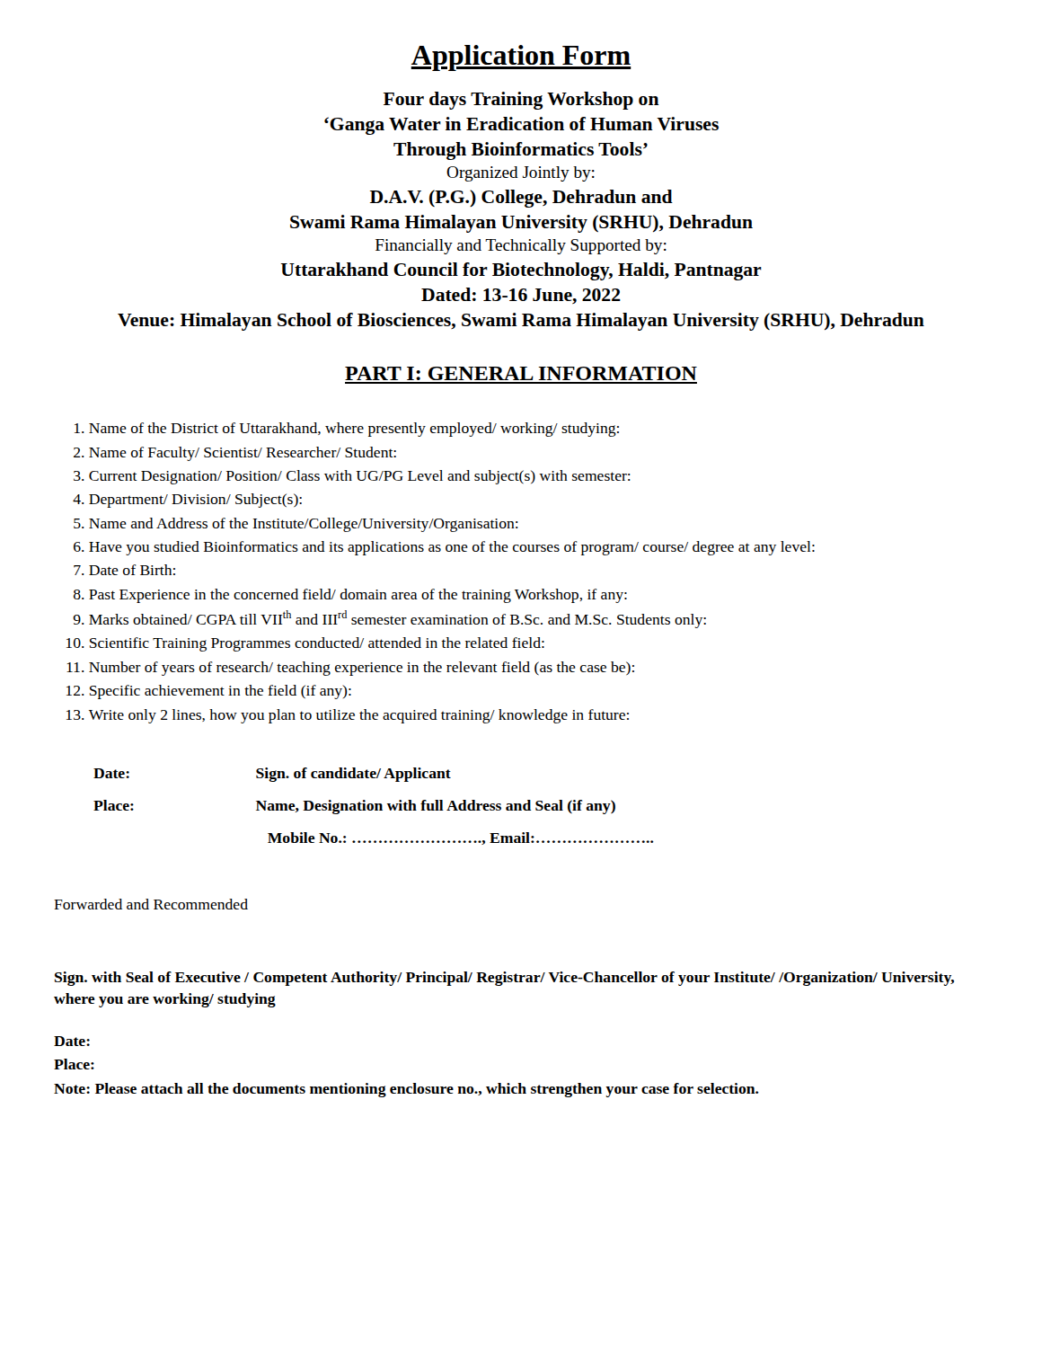Application Form
Four days Training Workshop on
‘Ganga Water in Eradication of Human Viruses
Through Bioinformatics Tools’
Organized Jointly by:
D.A.V. (P.G.) College, Dehradun and
Swami Rama Himalayan University (SRHU), Dehradun
Financially and Technically Supported by:
Uttarakhand Council for Biotechnology, Haldi, Pantnagar
Dated: 13-16 June, 2022
Venue: Himalayan School of Biosciences, Swami Rama Himalayan University (SRHU), Dehradun
PART I: GENERAL INFORMATION
Name of the District of Uttarakhand, where presently employed/ working/ studying:
Name of Faculty/ Scientist/ Researcher/ Student:
Current Designation/ Position/ Class with UG/PG Level and subject(s) with semester:
Department/ Division/ Subject(s):
Name and Address of the Institute/College/University/Organisation:
Have you studied Bioinformatics and its applications as one of the courses of program/ course/ degree at any level:
Date of Birth:
Past Experience in the concerned field/ domain area of the training Workshop, if any:
Marks obtained/ CGPA till VIIth and IIIrd semester examination of B.Sc. and M.Sc. Students only:
Scientific Training Programmes conducted/ attended in the related field:
Number of years of research/ teaching experience in the relevant field (as the case be):
Specific achievement in the field (if any):
Write only 2 lines, how you plan to utilize the acquired training/ knowledge in future:
| Date: | Sign. of candidate/ Applicant |
| Place: | Name, Designation with full Address and Seal (if any) |
| | Mobile No.: ……………………., Email:………………….. |
Forwarded and Recommended
Sign. with Seal of Executive / Competent Authority/ Principal/ Registrar/ Vice-Chancellor of your Institute/ /Organization/ University, where you are working/ studying
Date:
Place:
Note: Please attach all the documents mentioning enclosure no., which strengthen your case for selection.